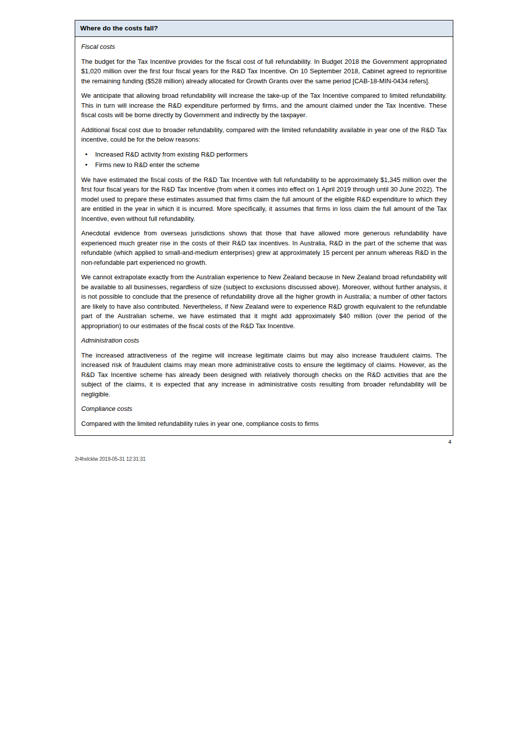Where do the costs fall?
Fiscal costs
The budget for the Tax Incentive provides for the fiscal cost of full refundability. In Budget 2018 the Government appropriated $1,020 million over the first four fiscal years for the R&D Tax Incentive. On 10 September 2018, Cabinet agreed to reprioritise the remaining funding ($528 million) already allocated for Growth Grants over the same period [CAB-18-MIN-0434 refers].
We anticipate that allowing broad refundability will increase the take-up of the Tax Incentive compared to limited refundability. This in turn will increase the R&D expenditure performed by firms, and the amount claimed under the Tax Incentive. These fiscal costs will be borne directly by Government and indirectly by the taxpayer.
Additional fiscal cost due to broader refundability, compared with the limited refundability available in year one of the R&D Tax incentive, could be for the below reasons:
Increased R&D activity from existing R&D performers
Firms new to R&D enter the scheme
We have estimated the fiscal costs of the R&D Tax Incentive with full refundability to be approximately $1,345 million over the first four fiscal years for the R&D Tax Incentive (from when it comes into effect on 1 April 2019 through until 30 June 2022). The model used to prepare these estimates assumed that firms claim the full amount of the eligible R&D expenditure to which they are entitled in the year in which it is incurred. More specifically, it assumes that firms in loss claim the full amount of the Tax Incentive, even without full refundability.
Anecdotal evidence from overseas jurisdictions shows that those that have allowed more generous refundability have experienced much greater rise in the costs of their R&D tax incentives. In Australia, R&D in the part of the scheme that was refundable (which applied to small-and-medium enterprises) grew at approximately 15 percent per annum whereas R&D in the non-refundable part experienced no growth.
We cannot extrapolate exactly from the Australian experience to New Zealand because in New Zealand broad refundability will be available to all businesses, regardless of size (subject to exclusions discussed above). Moreover, without further analysis, it is not possible to conclude that the presence of refundability drove all the higher growth in Australia; a number of other factors are likely to have also contributed. Nevertheless, if New Zealand were to experience R&D growth equivalent to the refundable part of the Australian scheme, we have estimated that it might add approximately $40 million (over the period of the appropriation) to our estimates of the fiscal costs of the R&D Tax Incentive.
Administration costs
The increased attractiveness of the regime will increase legitimate claims but may also increase fraudulent claims. The increased risk of fraudulent claims may mean more administrative costs to ensure the legitimacy of claims. However, as the R&D Tax Incentive scheme has already been designed with relatively thorough checks on the R&D activities that are the subject of the claims, it is expected that any increase in administrative costs resulting from broader refundability will be negligible.
Compliance costs
Compared with the limited refundability rules in year one, compliance costs to firms
4
2r4hxlcklw 2019-05-31 12:31:31